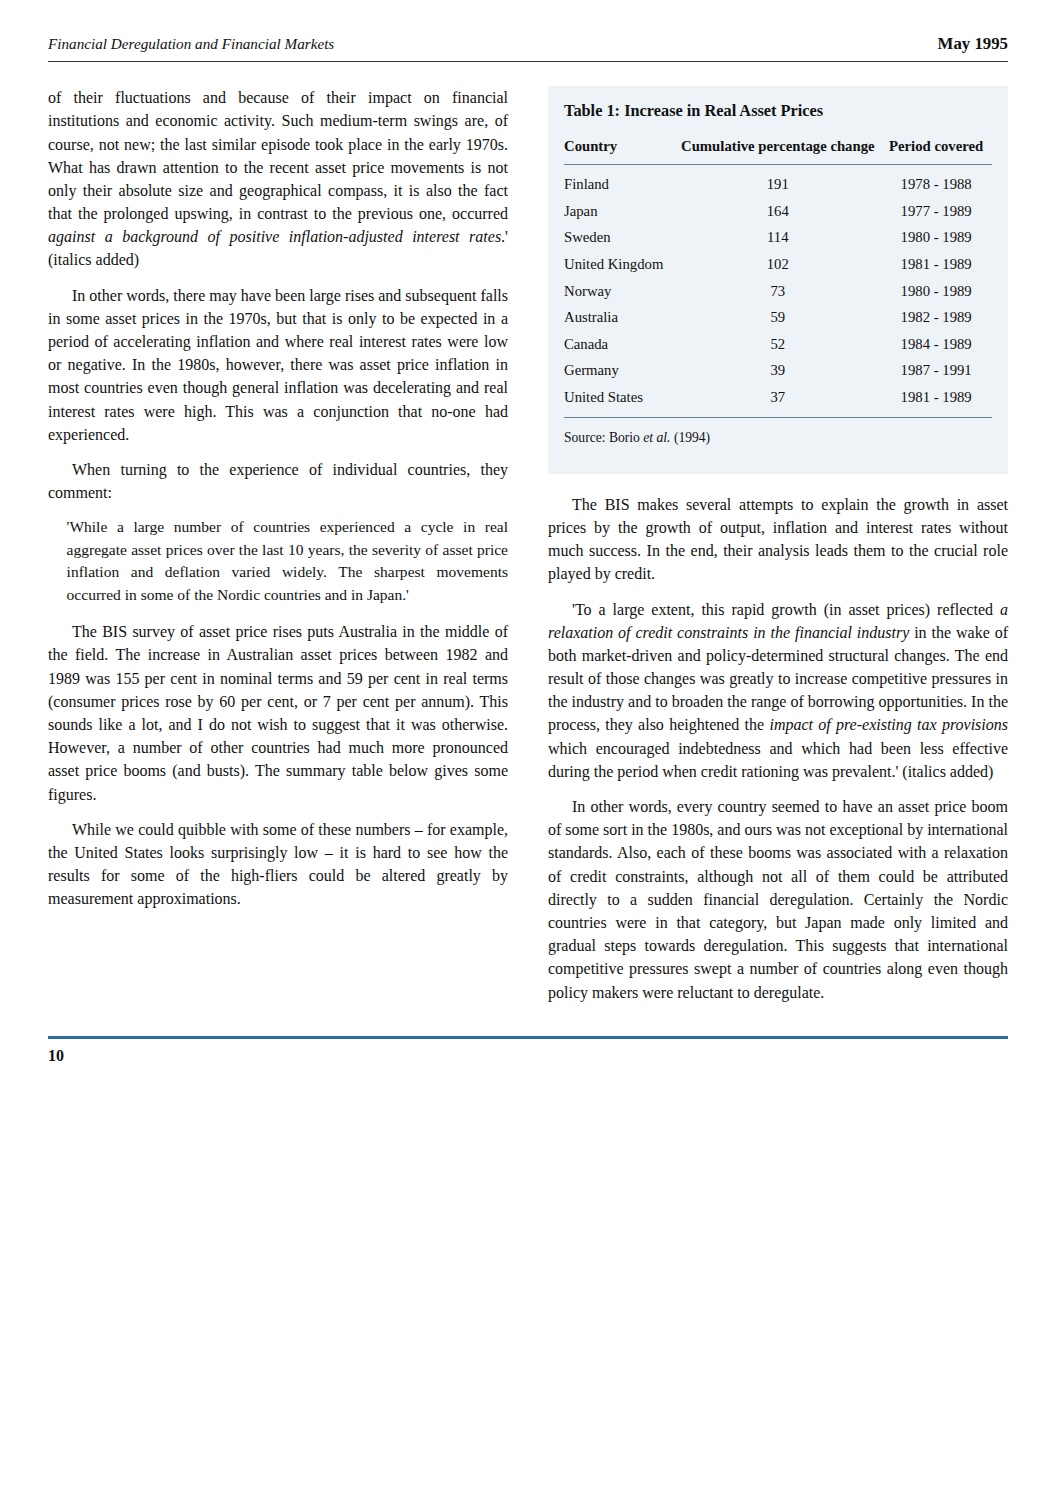Financial Deregulation and Financial Markets May 1995
of their fluctuations and because of their impact on financial institutions and economic activity. Such medium-term swings are, of course, not new; the last similar episode took place in the early 1970s. What has drawn attention to the recent asset price movements is not only their absolute size and geographical compass, it is also the fact that the prolonged upswing, in contrast to the previous one, occurred against a background of positive inflation-adjusted interest rates.' (italics added)
In other words, there may have been large rises and subsequent falls in some asset prices in the 1970s, but that is only to be expected in a period of accelerating inflation and where real interest rates were low or negative. In the 1980s, however, there was asset price inflation in most countries even though general inflation was decelerating and real interest rates were high. This was a conjunction that no-one had experienced.
When turning to the experience of individual countries, they comment:
'While a large number of countries experienced a cycle in real aggregate asset prices over the last 10 years, the severity of asset price inflation and deflation varied widely. The sharpest movements occurred in some of the Nordic countries and in Japan.'
The BIS survey of asset price rises puts Australia in the middle of the field. The increase in Australian asset prices between 1982 and 1989 was 155 per cent in nominal terms and 59 per cent in real terms (consumer prices rose by 60 per cent, or 7 per cent per annum). This sounds like a lot, and I do not wish to suggest that it was otherwise. However, a number of other countries had much more pronounced asset price booms (and busts). The summary table below gives some figures.
While we could quibble with some of these numbers – for example, the United States looks surprisingly low – it is hard to see how the results for some of the high-fliers could be altered greatly by measurement approximations.
Table 1: Increase in Real Asset Prices
| Country | Cumulative percentage change | Period covered |
| --- | --- | --- |
| Finland | 191 | 1978 - 1988 |
| Japan | 164 | 1977 - 1989 |
| Sweden | 114 | 1980 - 1989 |
| United Kingdom | 102 | 1981 - 1989 |
| Norway | 73 | 1980 - 1989 |
| Australia | 59 | 1982 - 1989 |
| Canada | 52 | 1984 - 1989 |
| Germany | 39 | 1987 - 1991 |
| United States | 37 | 1981 - 1989 |
Source: Borio et al. (1994)
The BIS makes several attempts to explain the growth in asset prices by the growth of output, inflation and interest rates without much success. In the end, their analysis leads them to the crucial role played by credit.
'To a large extent, this rapid growth (in asset prices) reflected a relaxation of credit constraints in the financial industry in the wake of both market-driven and policy-determined structural changes. The end result of those changes was greatly to increase competitive pressures in the industry and to broaden the range of borrowing opportunities. In the process, they also heightened the impact of pre-existing tax provisions which encouraged indebtedness and which had been less effective during the period when credit rationing was prevalent.' (italics added)
In other words, every country seemed to have an asset price boom of some sort in the 1980s, and ours was not exceptional by international standards. Also, each of these booms was associated with a relaxation of credit constraints, although not all of them could be attributed directly to a sudden financial deregulation. Certainly the Nordic countries were in that category, but Japan made only limited and gradual steps towards deregulation. This suggests that international competitive pressures swept a number of countries along even though policy makers were reluctant to deregulate.
10